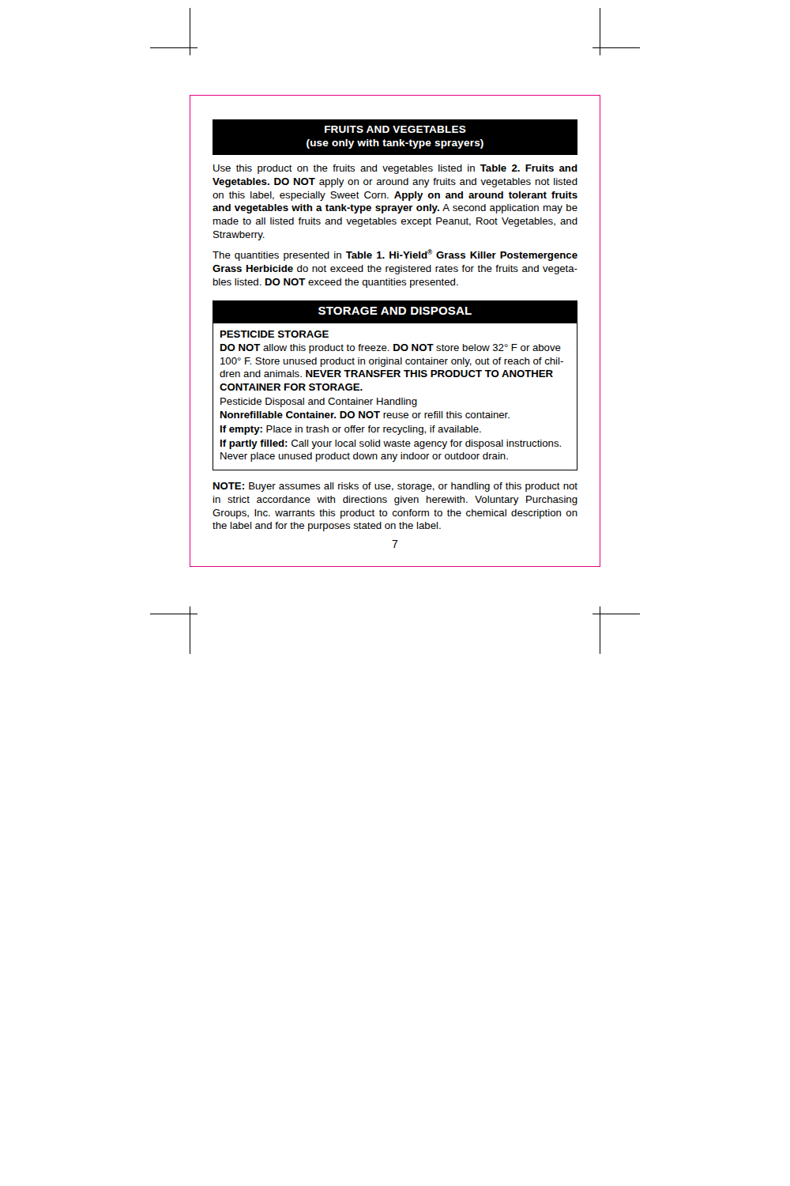FRUITS AND VEGETABLES
(use only with tank-type sprayers)
Use this product on the fruits and vegetables listed in Table 2. Fruits and Vegetables. DO NOT apply on or around any fruits and vegetables not listed on this label, especially Sweet Corn. Apply on and around tolerant fruits and vegetables with a tank-type sprayer only. A second application may be made to all listed fruits and vegetables except Peanut, Root Vegetables, and Strawberry.
The quantities presented in Table 1. Hi-Yield® Grass Killer Postemergence Grass Herbicide do not exceed the registered rates for the fruits and vegetables listed. DO NOT exceed the quantities presented.
STORAGE AND DISPOSAL
PESTICIDE STORAGE
DO NOT allow this product to freeze. DO NOT store below 32° F or above 100° F. Store unused product in original container only, out of reach of children and animals. NEVER TRANSFER THIS PRODUCT TO ANOTHER CONTAINER FOR STORAGE.
Pesticide Disposal and Container Handling
Nonrefillable Container. DO NOT reuse or refill this container.
If empty: Place in trash or offer for recycling, if available.
If partly filled: Call your local solid waste agency for disposal instructions. Never place unused product down any indoor or outdoor drain.
NOTE: Buyer assumes all risks of use, storage, or handling of this product not in strict accordance with directions given herewith. Voluntary Purchasing Groups, Inc. warrants this product to conform to the chemical description on the label and for the purposes stated on the label.
7